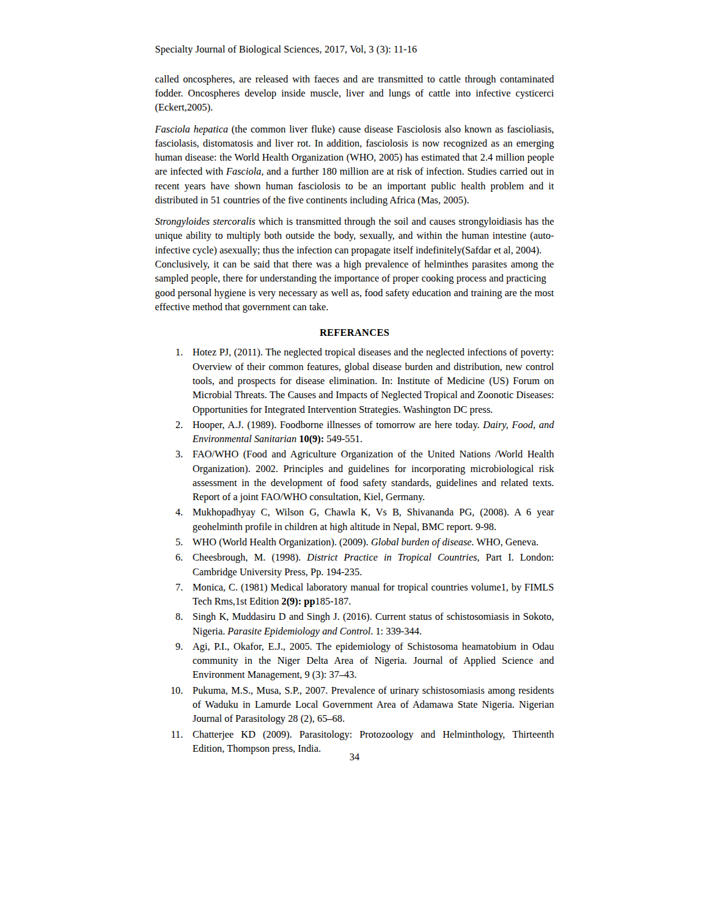Specialty Journal of Biological Sciences, 2017, Vol, 3 (3): 11-16
called oncospheres, are released with faeces and are transmitted to cattle through contaminated fodder. Oncospheres develop inside muscle, liver and lungs of cattle into infective cysticerci (Eckert,2005).
Fasciola hepatica (the common liver fluke) cause disease Fasciolosis also known as fascioliasis, fasciolasis, distomatosis and liver rot. In addition, fasciolosis is now recognized as an emerging human disease: the World Health Organization (WHO, 2005) has estimated that 2.4 million people are infected with Fasciola, and a further 180 million are at risk of infection. Studies carried out in recent years have shown human fasciolosis to be an important public health problem and it distributed in 51 countries of the five continents including Africa (Mas, 2005).
Strongyloides stercoralis which is transmitted through the soil and causes strongyloidiasis has the unique ability to multiply both outside the body, sexually, and within the human intestine (auto-infective cycle) asexually; thus the infection can propagate itself indefinitely(Safdar et al, 2004).
Conclusively, it can be said that there was a high prevalence of helminthes parasites among the sampled people, there for understanding the importance of proper cooking process and practicing good personal hygiene is very necessary as well as, food safety education and training are the most effective method that government can take.
REFERANCES
Hotez PJ, (2011). The neglected tropical diseases and the neglected infections of poverty: Overview of their common features, global disease burden and distribution, new control tools, and prospects for disease elimination. In: Institute of Medicine (US) Forum on Microbial Threats. The Causes and Impacts of Neglected Tropical and Zoonotic Diseases: Opportunities for Integrated Intervention Strategies. Washington DC press.
Hooper, A.J. (1989). Foodborne illnesses of tomorrow are here today. Dairy, Food, and Environmental Sanitarian 10(9): 549-551.
FAO/WHO (Food and Agriculture Organization of the United Nations /World Health Organization). 2002. Principles and guidelines for incorporating microbiological risk assessment in the development of food safety standards, guidelines and related texts. Report of a joint FAO/WHO consultation, Kiel, Germany.
Mukhopadhyay C, Wilson G, Chawla K, Vs B, Shivananda PG, (2008). A 6 year geohelminth profile in children at high altitude in Nepal, BMC report. 9-98.
WHO (World Health Organization). (2009). Global burden of disease. WHO, Geneva.
Cheesbrough, M. (1998). District Practice in Tropical Countries, Part I. London: Cambridge University Press, Pp. 194-235.
Monica, C. (1981) Medical laboratory manual for tropical countries volume1, by FIMLS Tech Rms,1st Edition 2(9): pp185-187.
Singh K, Muddasiru D and Singh J. (2016). Current status of schistosomiasis in Sokoto, Nigeria. Parasite Epidemiology and Control. 1: 339-344.
Agi, P.I., Okafor, E.J., 2005. The epidemiology of Schistosoma heamatobium in Odau community in the Niger Delta Area of Nigeria. Journal of Applied Science and Environment Management, 9 (3): 37–43.
Pukuma, M.S., Musa, S.P., 2007. Prevalence of urinary schistosomiasis among residents of Waduku in Lamurde Local Government Area of Adamawa State Nigeria. Nigerian Journal of Parasitology 28 (2), 65–68.
Chatterjee KD (2009). Parasitology: Protozoology and Helminthology, Thirteenth Edition, Thompson press, India.
34